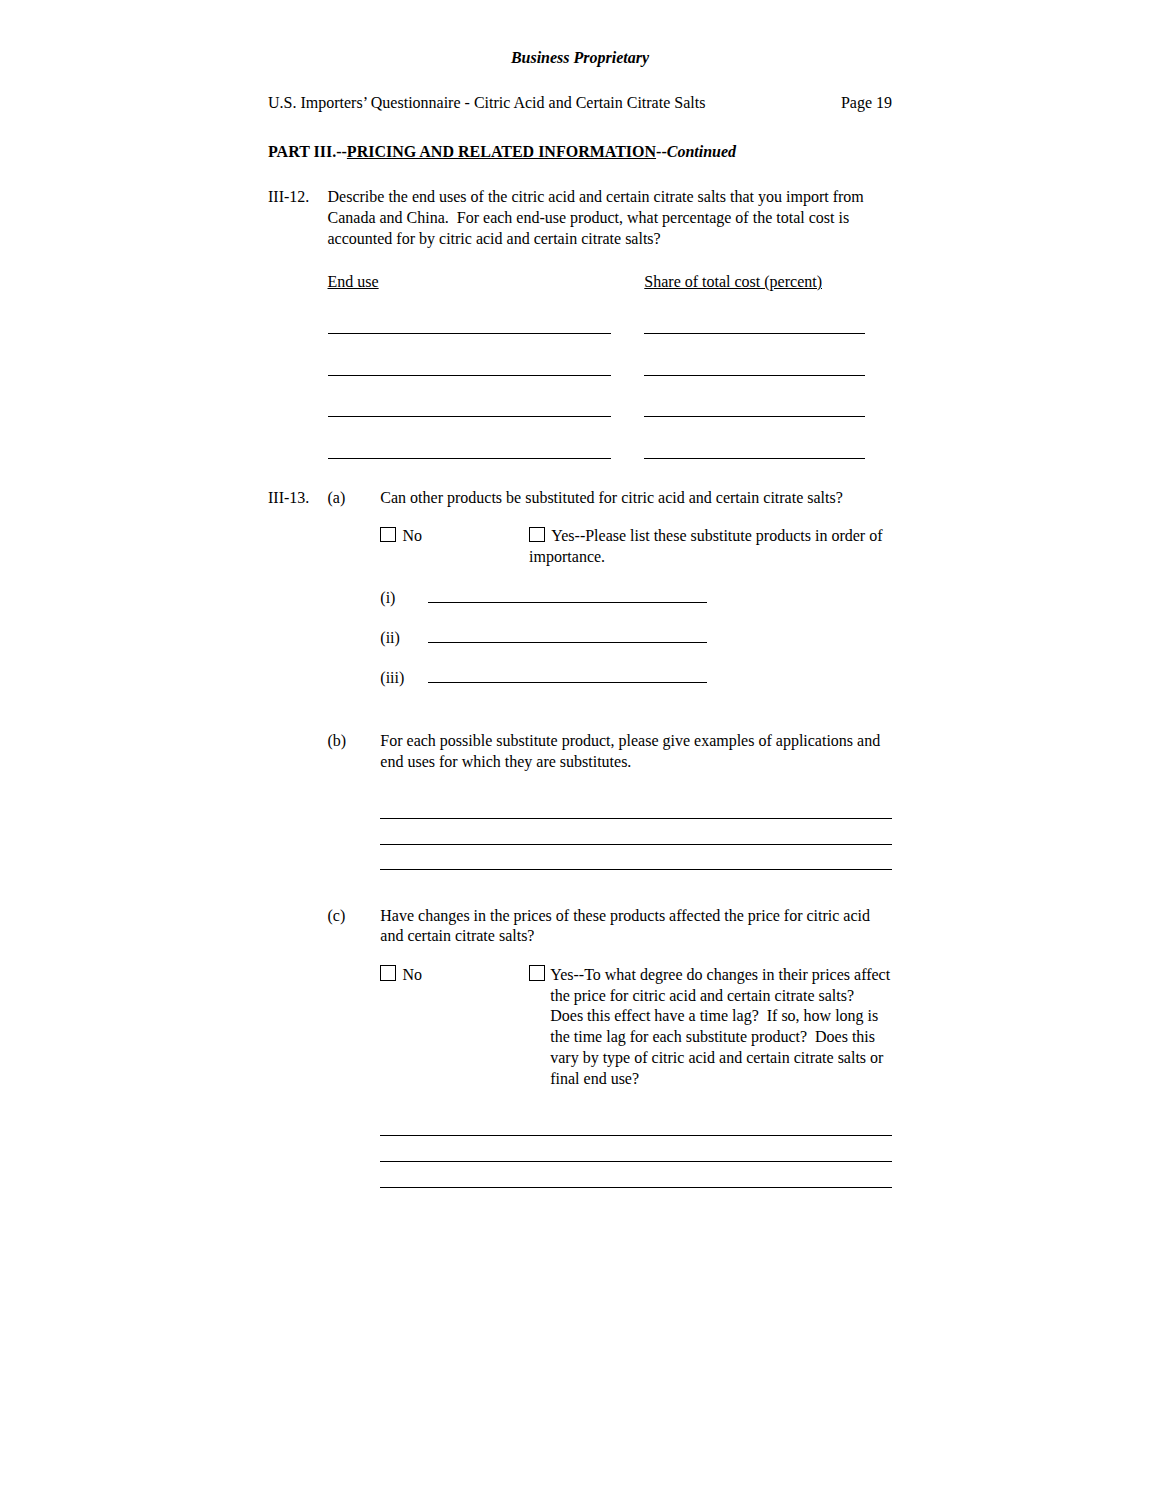Business Proprietary
U.S. Importers’ Questionnaire - Citric Acid and Certain Citrate Salts
Page 19
PART III.--PRICING AND RELATED INFORMATION--Continued
III-12.
Describe the end uses of the citric acid and certain citrate salts that you import from Canada and China. For each end-use product, what percentage of the total cost is accounted for by citric acid and certain citrate salts?
End use
Share of total cost (percent)
III-13.
(a)
Can other products be substituted for citric acid and certain citrate salts?
No
Yes--Please list these substitute products in order of importance.
(i)
(ii)
(iii)
(b)
For each possible substitute product, please give examples of applications and end uses for which they are substitutes.
(c)
Have changes in the prices of these products affected the price for citric acid and certain citrate salts?
No
Yes--To what degree do changes in their prices affect the price for citric acid and certain citrate salts? Does this effect have a time lag? If so, how long is the time lag for each substitute product? Does this vary by type of citric acid and certain citrate salts or final end use?